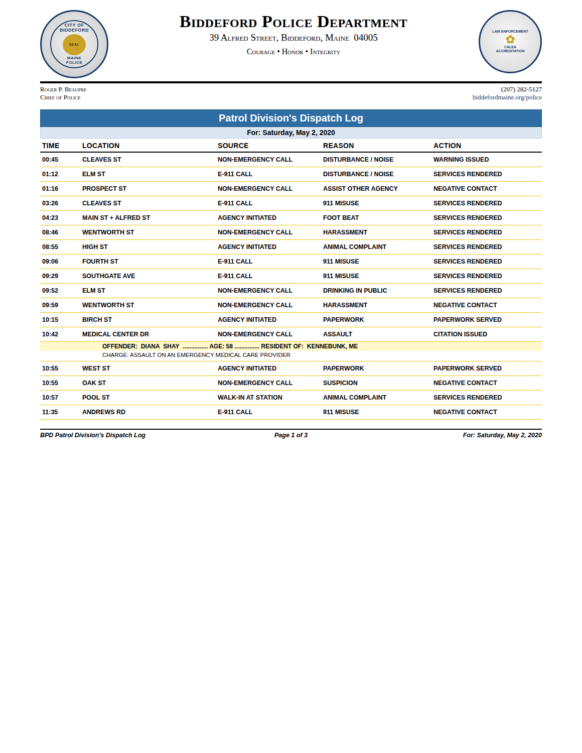CITY OF BIDDEFORD
SEAL
MAINE
POLICE
Biddeford Police Department
39 Alfred Street, Biddeford, Maine 04005
Courage • Honor • Integrity
LAW ENFORCEMENT
✿
CALEA
ACCREDITATION
Roger P. Beaupre
Chief of Police
(207) 282-5127
biddefordmaine.org/police
Patrol Division's Dispatch Log
For: Saturday, May 2, 2020
| TIME | LOCATION | SOURCE | REASON | ACTION |
| --- | --- | --- | --- | --- |
| 00:45 | CLEAVES ST | NON-EMERGENCY CALL | DISTURBANCE / NOISE | WARNING ISSUED |
| 01:12 | ELM ST | E-911 CALL | DISTURBANCE / NOISE | SERVICES RENDERED |
| 01:16 | PROSPECT ST | NON-EMERGENCY CALL | ASSIST OTHER AGENCY | NEGATIVE CONTACT |
| 03:26 | CLEAVES ST | E-911 CALL | 911 MISUSE | SERVICES RENDERED |
| 04:23 | MAIN ST + ALFRED ST | AGENCY INITIATED | FOOT BEAT | SERVICES RENDERED |
| 08:46 | WENTWORTH ST | NON-EMERGENCY CALL | HARASSMENT | SERVICES RENDERED |
| 08:55 | HIGH ST | AGENCY INITIATED | ANIMAL COMPLAINT | SERVICES RENDERED |
| 09:06 | FOURTH ST | E-911 CALL | 911 MISUSE | SERVICES RENDERED |
| 09:29 | SOUTHGATE AVE | E-911 CALL | 911 MISUSE | SERVICES RENDERED |
| 09:52 | ELM ST | NON-EMERGENCY CALL | DRINKING IN PUBLIC | SERVICES RENDERED |
| 09:59 | WENTWORTH ST | NON-EMERGENCY CALL | HARASSMENT | NEGATIVE CONTACT |
| 10:15 | BIRCH ST | AGENCY INITIATED | PAPERWORK | PAPERWORK SERVED |
| 10:42 | MEDICAL CENTER DR | NON-EMERGENCY CALL | ASSAULT | CITATION ISSUED |
| OFFENDER: DIANA SHAY ............... AGE: 58 ............... RESIDENT OF: KENNEBUNK, ME |
| CHARGE: ASSAULT ON AN EMERGENCY MEDICAL CARE PROVIDER |
| 10:55 | WEST ST | AGENCY INITIATED | PAPERWORK | PAPERWORK SERVED |
| 10:55 | OAK ST | NON-EMERGENCY CALL | SUSPICION | NEGATIVE CONTACT |
| 10:57 | POOL ST | WALK-IN AT STATION | ANIMAL COMPLAINT | SERVICES RENDERED |
| 11:35 | ANDREWS RD | E-911 CALL | 911 MISUSE | NEGATIVE CONTACT |
BPD Patrol Division's Dispatch Log
Page 1 of 3
For: Saturday, May 2, 2020